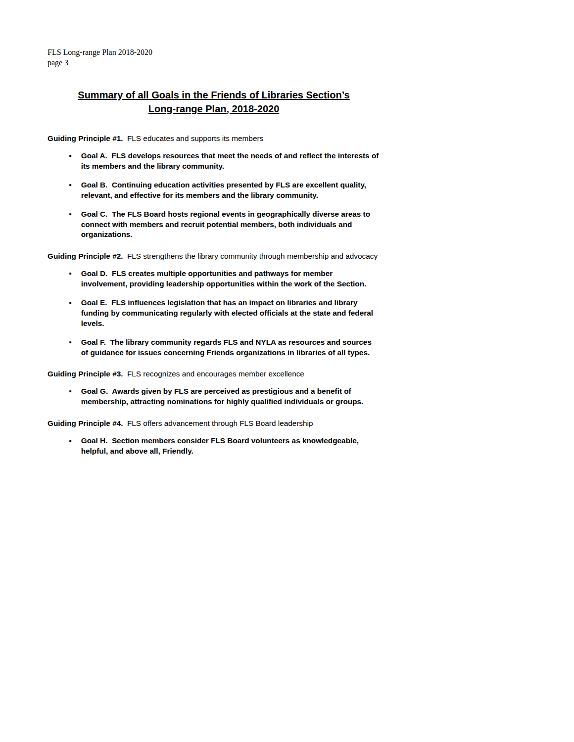FLS Long-range Plan 2018-2020
page 3
Summary of all Goals in the Friends of Libraries Section’s
Long-range Plan, 2018-2020
Guiding Principle #1. FLS educates and supports its members
Goal A. FLS develops resources that meet the needs of and reflect the interests of its members and the library community.
Goal B. Continuing education activities presented by FLS are excellent quality, relevant, and effective for its members and the library community.
Goal C. The FLS Board hosts regional events in geographically diverse areas to connect with members and recruit potential members, both individuals and organizations.
Guiding Principle #2. FLS strengthens the library community through membership and advocacy
Goal D. FLS creates multiple opportunities and pathways for member involvement, providing leadership opportunities within the work of the Section.
Goal E. FLS influences legislation that has an impact on libraries and library funding by communicating regularly with elected officials at the state and federal levels.
Goal F. The library community regards FLS and NYLA as resources and sources of guidance for issues concerning Friends organizations in libraries of all types.
Guiding Principle #3. FLS recognizes and encourages member excellence
Goal G. Awards given by FLS are perceived as prestigious and a benefit of membership, attracting nominations for highly qualified individuals or groups.
Guiding Principle #4. FLS offers advancement through FLS Board leadership
Goal H. Section members consider FLS Board volunteers as knowledgeable, helpful, and above all, Friendly.